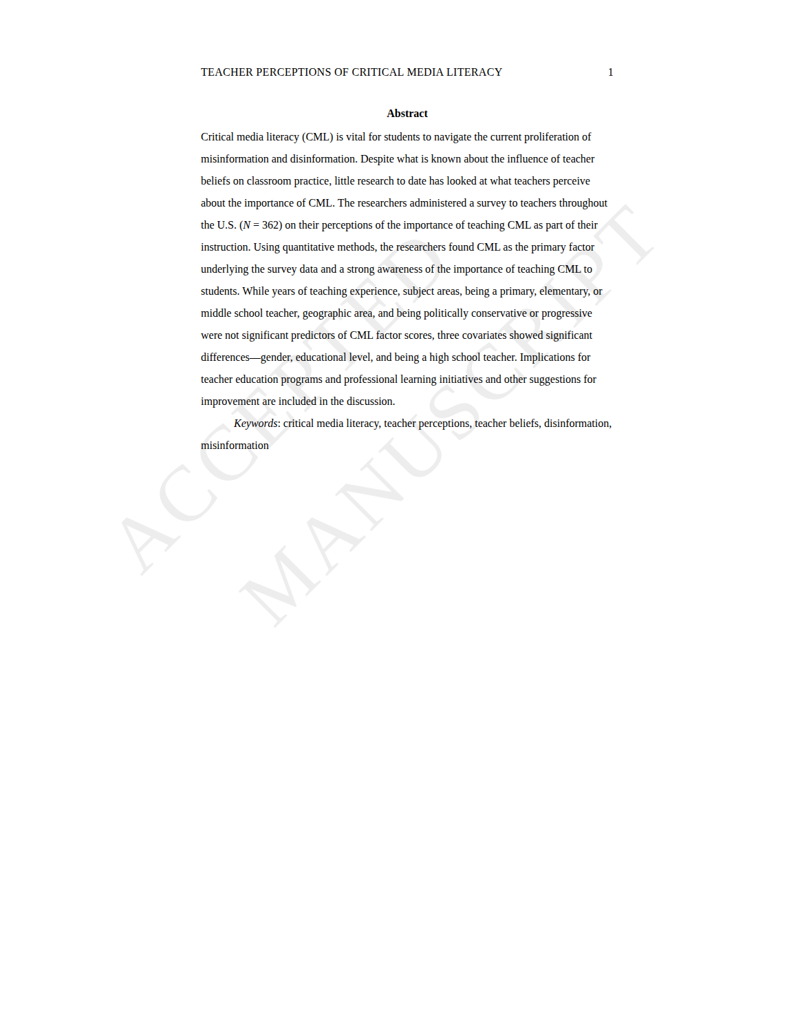ACCEPTED MANUSCRIPT
Teacher Perceptions of Critical Media Literacy 1
Abstract
Critical media literacy (CML) is vital for students to navigate the current proliferation of misinformation and disinformation. Despite what is known about the influence of teacher beliefs on classroom practice, little research to date has looked at what teachers perceive about the importance of CML. The researchers administered a survey to teachers throughout the U.S. (N = 362) on their perceptions of the importance of teaching CML as part of their instruction. Using quantitative methods, the researchers found CML as the primary factor underlying the survey data and a strong awareness of the importance of teaching CML to students. While years of teaching experience, subject areas, being a primary, elementary, or middle school teacher, geographic area, and being politically conservative or progressive were not significant predictors of CML factor scores, three covariates showed significant differences—gender, educational level, and being a high school teacher. Implications for teacher education programs and professional learning initiatives and other suggestions for improvement are included in the discussion.
Keywords: critical media literacy, teacher perceptions, teacher beliefs, disinformation, misinformation